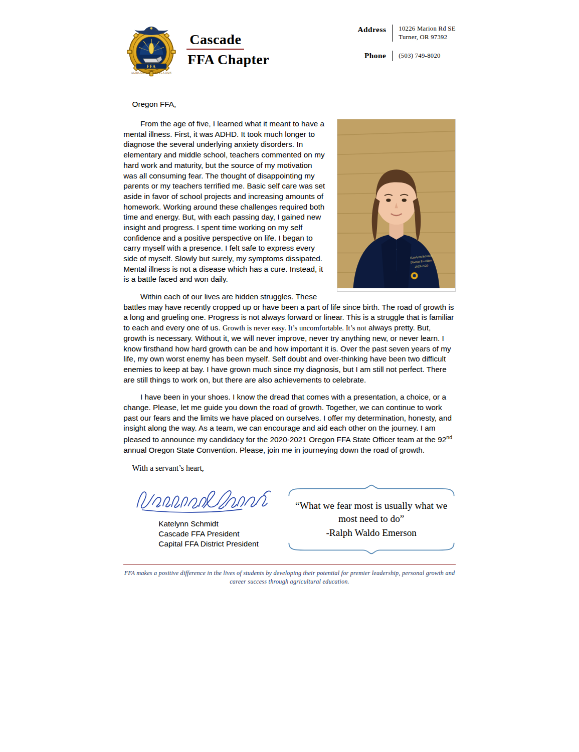FFA AGRICULTURAL EDUCATION
Cascade FFA Chapter
Address
10226 Marion Rd SE Turner, OR 97392
Phone
(503) 749-8020
Oregon FFA,
Katelynn Schmidt District President 2019-2020
From the age of five, I learned what it meant to have a mental illness. First, it was ADHD. It took much longer to diagnose the several underlying anxiety disorders. In elementary and middle school, teachers commented on my hard work and maturity, but the source of my motivation was all consuming fear. The thought of disappointing my parents or my teachers terrified me. Basic self care was set aside in favor of school projects and increasing amounts of homework. Working around these challenges required both time and energy. But, with each passing day, I gained new insight and progress. I spent time working on my self confidence and a positive perspective on life. I began to carry myself with a presence. I felt safe to express every side of myself. Slowly but surely, my symptoms dissipated. Mental illness is not a disease which has a cure. Instead, it is a battle faced and won daily.
Within each of our lives are hidden struggles. These battles may have recently cropped up or have been a part of life since birth. The road of growth is a long and grueling one. Progress is not always forward or linear. This is a struggle that is familiar to each and every one of us. Growth is never easy. It’s uncomfortable. It’s not always pretty. But, growth is necessary. Without it, we will never improve, never try anything new, or never learn. I know firsthand how hard growth can be and how important it is. Over the past seven years of my life, my own worst enemy has been myself. Self doubt and over-thinking have been two difficult enemies to keep at bay. I have grown much since my diagnosis, but I am still not perfect. There are still things to work on, but there are also achievements to celebrate.
I have been in your shoes. I know the dread that comes with a presentation, a choice, or a change. Please, let me guide you down the road of growth. Together, we can continue to work past our fears and the limits we have placed on ourselves. I offer my determination, honesty, and insight along the way. As a team, we can encourage and aid each other on the journey. I am pleased to announce my candidacy for the 2020-2021 Oregon FFA State Officer team at the 92nd annual Oregon State Convention. Please, join me in journeying down the road of growth.
With a servant’s heart,
Katelynn Schmidt
Cascade FFA President
Capital FFA District President
“What we fear most is usually what we most need to do” -Ralph Waldo Emerson
FFA makes a positive difference in the lives of students by developing their potential for premier leadership, personal growth and career success through agricultural education.